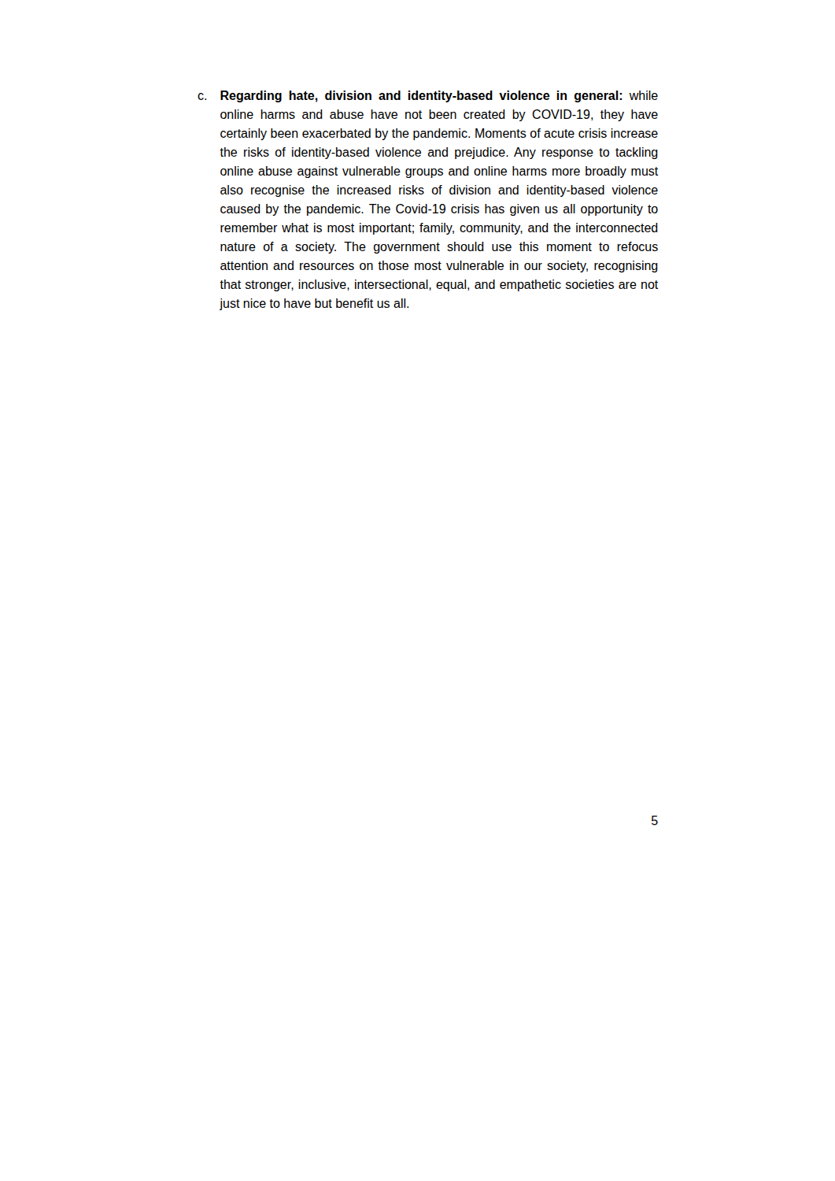Regarding hate, division and identity-based violence in general: while online harms and abuse have not been created by COVID-19, they have certainly been exacerbated by the pandemic. Moments of acute crisis increase the risks of identity-based violence and prejudice. Any response to tackling online abuse against vulnerable groups and online harms more broadly must also recognise the increased risks of division and identity-based violence caused by the pandemic. The Covid-19 crisis has given us all opportunity to remember what is most important; family, community, and the interconnected nature of a society. The government should use this moment to refocus attention and resources on those most vulnerable in our society, recognising that stronger, inclusive, intersectional, equal, and empathetic societies are not just nice to have but benefit us all.
5